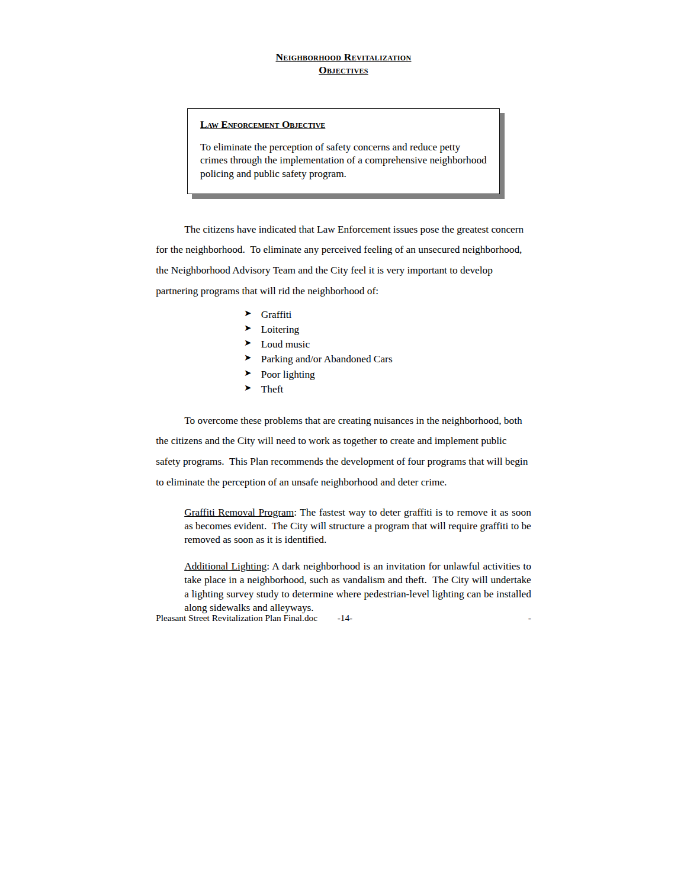Neighborhood Revitalization
Objectives
Law Enforcement Objective
To eliminate the perception of safety concerns and reduce petty crimes through the implementation of a comprehensive neighborhood policing and public safety program.
The citizens have indicated that Law Enforcement issues pose the greatest concern for the neighborhood. To eliminate any perceived feeling of an unsecured neighborhood, the Neighborhood Advisory Team and the City feel it is very important to develop partnering programs that will rid the neighborhood of:
Graffiti
Loitering
Loud music
Parking and/or Abandoned Cars
Poor lighting
Theft
To overcome these problems that are creating nuisances in the neighborhood, both the citizens and the City will need to work as together to create and implement public safety programs. This Plan recommends the development of four programs that will begin to eliminate the perception of an unsafe neighborhood and deter crime.
Graffiti Removal Program: The fastest way to deter graffiti is to remove it as soon as becomes evident. The City will structure a program that will require graffiti to be removed as soon as it is identified.
Additional Lighting: A dark neighborhood is an invitation for unlawful activities to take place in a neighborhood, such as vandalism and theft. The City will undertake a lighting survey study to determine where pedestrian-level lighting can be installed along sidewalks and alleyways.
Pleasant Street Revitalization Plan Final.doc -14- -